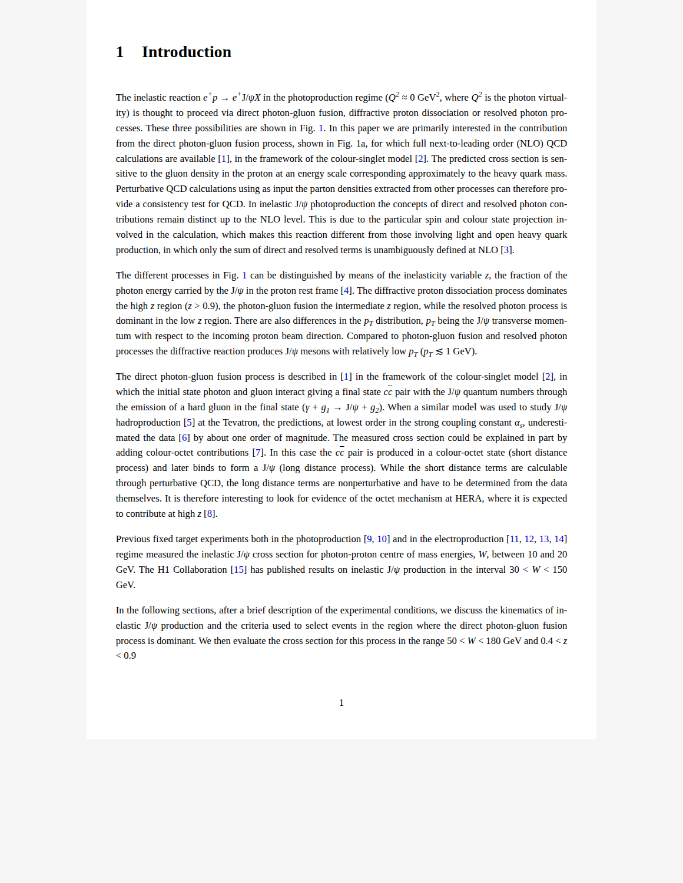1 Introduction
The inelastic reaction e+p → e+J/ψX in the photoproduction regime (Q2 ≈ 0 GeV2, where Q2 is the photon virtuality) is thought to proceed via direct photon-gluon fusion, diffractive proton dissociation or resolved photon processes. These three possibilities are shown in Fig. 1. In this paper we are primarily interested in the contribution from the direct photon-gluon fusion process, shown in Fig. 1a, for which full next-to-leading order (NLO) QCD calculations are available [1], in the framework of the colour-singlet model [2]. The predicted cross section is sensitive to the gluon density in the proton at an energy scale corresponding approximately to the heavy quark mass. Perturbative QCD calculations using as input the parton densities extracted from other processes can therefore provide a consistency test for QCD. In inelastic J/ψ photoproduction the concepts of direct and resolved photon contributions remain distinct up to the NLO level. This is due to the particular spin and colour state projection involved in the calculation, which makes this reaction different from those involving light and open heavy quark production, in which only the sum of direct and resolved terms is unambiguously defined at NLO [3].
The different processes in Fig. 1 can be distinguished by means of the inelasticity variable z, the fraction of the photon energy carried by the J/ψ in the proton rest frame [4]. The diffractive proton dissociation process dominates the high z region (z > 0.9), the photon-gluon fusion the intermediate z region, while the resolved photon process is dominant in the low z region. There are also differences in the pT distribution, pT being the J/ψ transverse momentum with respect to the incoming proton beam direction. Compared to photon-gluon fusion and resolved photon processes the diffractive reaction produces J/ψ mesons with relatively low pT (pT ≲ 1 GeV).
The direct photon-gluon fusion process is described in [1] in the framework of the colour-singlet model [2], in which the initial state photon and gluon interact giving a final state cc pair with the J/ψ quantum numbers through the emission of a hard gluon in the final state (γ + g1 → J/ψ + g2). When a similar model was used to study J/ψ hadroproduction [5] at the Tevatron, the predictions, at lowest order in the strong coupling constant αs, underestimated the data [6] by about one order of magnitude. The measured cross section could be explained in part by adding colour-octet contributions [7]. In this case the cc pair is produced in a colour-octet state (short distance process) and later binds to form a J/ψ (long distance process). While the short distance terms are calculable through perturbative QCD, the long distance terms are nonperturbative and have to be determined from the data themselves. It is therefore interesting to look for evidence of the octet mechanism at HERA, where it is expected to contribute at high z [8].
Previous fixed target experiments both in the photoproduction [9, 10] and in the electroproduction [11, 12, 13, 14] regime measured the inelastic J/ψ cross section for photon-proton centre of mass energies, W, between 10 and 20 GeV. The H1 Collaboration [15] has published results on inelastic J/ψ production in the interval 30 < W < 150 GeV.
In the following sections, after a brief description of the experimental conditions, we discuss the kinematics of inelastic J/ψ production and the criteria used to select events in the region where the direct photon-gluon fusion process is dominant. We then evaluate the cross section for this process in the range 50 < W < 180 GeV and 0.4 < z < 0.9
1